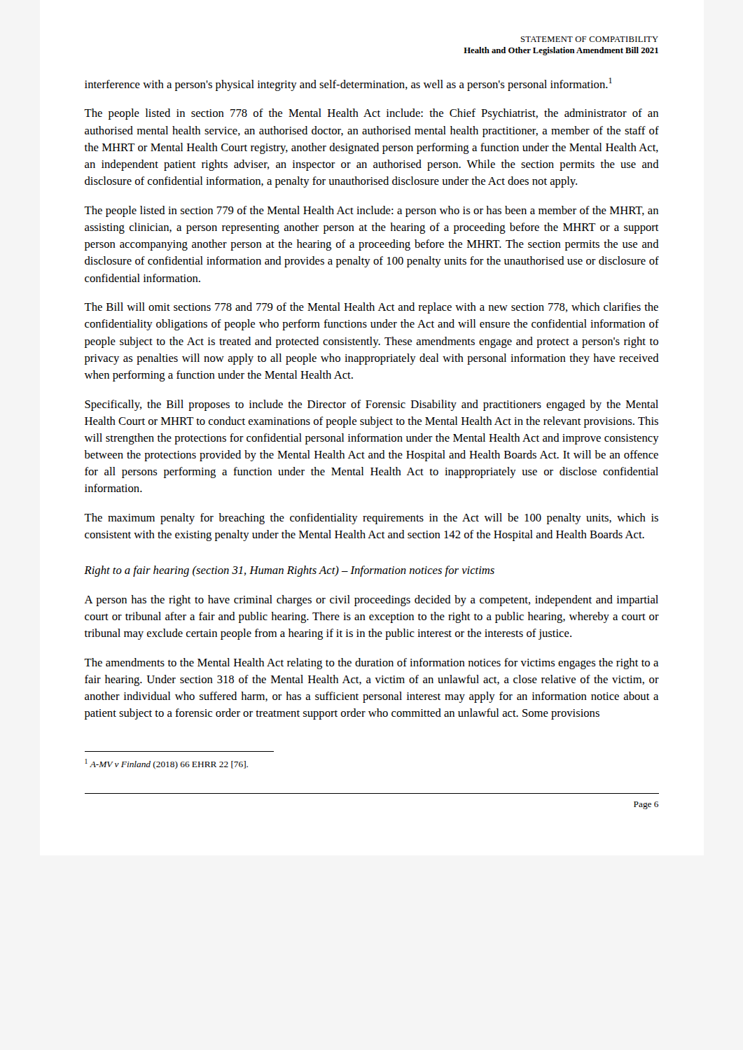STATEMENT OF COMPATIBILITY
Health and Other Legislation Amendment Bill 2021
interference with a person's physical integrity and self-determination, as well as a person's personal information.1
The people listed in section 778 of the Mental Health Act include: the Chief Psychiatrist, the administrator of an authorised mental health service, an authorised doctor, an authorised mental health practitioner, a member of the staff of the MHRT or Mental Health Court registry, another designated person performing a function under the Mental Health Act, an independent patient rights adviser, an inspector or an authorised person. While the section permits the use and disclosure of confidential information, a penalty for unauthorised disclosure under the Act does not apply.
The people listed in section 779 of the Mental Health Act include: a person who is or has been a member of the MHRT, an assisting clinician, a person representing another person at the hearing of a proceeding before the MHRT or a support person accompanying another person at the hearing of a proceeding before the MHRT. The section permits the use and disclosure of confidential information and provides a penalty of 100 penalty units for the unauthorised use or disclosure of confidential information.
The Bill will omit sections 778 and 779 of the Mental Health Act and replace with a new section 778, which clarifies the confidentiality obligations of people who perform functions under the Act and will ensure the confidential information of people subject to the Act is treated and protected consistently. These amendments engage and protect a person's right to privacy as penalties will now apply to all people who inappropriately deal with personal information they have received when performing a function under the Mental Health Act.
Specifically, the Bill proposes to include the Director of Forensic Disability and practitioners engaged by the Mental Health Court or MHRT to conduct examinations of people subject to the Mental Health Act in the relevant provisions. This will strengthen the protections for confidential personal information under the Mental Health Act and improve consistency between the protections provided by the Mental Health Act and the Hospital and Health Boards Act. It will be an offence for all persons performing a function under the Mental Health Act to inappropriately use or disclose confidential information.
The maximum penalty for breaching the confidentiality requirements in the Act will be 100 penalty units, which is consistent with the existing penalty under the Mental Health Act and section 142 of the Hospital and Health Boards Act.
Right to a fair hearing (section 31, Human Rights Act) – Information notices for victims
A person has the right to have criminal charges or civil proceedings decided by a competent, independent and impartial court or tribunal after a fair and public hearing. There is an exception to the right to a public hearing, whereby a court or tribunal may exclude certain people from a hearing if it is in the public interest or the interests of justice.
The amendments to the Mental Health Act relating to the duration of information notices for victims engages the right to a fair hearing. Under section 318 of the Mental Health Act, a victim of an unlawful act, a close relative of the victim, or another individual who suffered harm, or has a sufficient personal interest may apply for an information notice about a patient subject to a forensic order or treatment support order who committed an unlawful act. Some provisions
1 A-MV v Finland (2018) 66 EHRR 22 [76].
Page 6